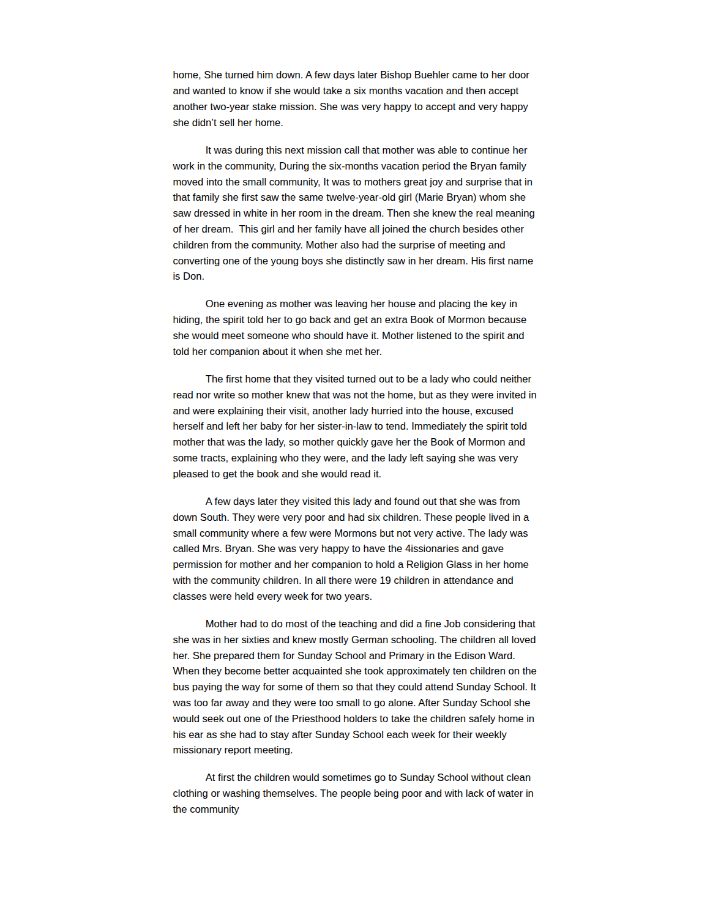home, She turned him down. A few days later Bishop Buehler came to her door and wanted to know if she would take a six months vacation and then accept another two-year stake mission. She was very happy to accept and very happy she didn’t sell her home.
It was during this next mission call that mother was able to continue her work in the community, During the six-months vacation period the Bryan family moved into the small community, It was to mothers great joy and surprise that in that family she first saw the same twelve-year-old girl (Marie Bryan) whom she saw dressed in white in her room in the dream. Then she knew the real meaning of her dream. This girl and her family have all joined the church besides other children from the community. Mother also had the surprise of meeting and converting one of the young boys she distinctly saw in her dream. His first name is Don.
One evening as mother was leaving her house and placing the key in hiding, the spirit told her to go back and get an extra Book of Mormon because she would meet someone who should have it. Mother listened to the spirit and told her companion about it when she met her.
The first home that they visited turned out to be a lady who could neither read nor write so mother knew that was not the home, but as they were invited in and were explaining their visit, another lady hurried into the house, excused herself and left her baby for her sister-in-law to tend. Immediately the spirit told mother that was the lady, so mother quickly gave her the Book of Mormon and some tracts, explaining who they were, and the lady left saying she was very pleased to get the book and she would read it.
A few days later they visited this lady and found out that she was from down South. They were very poor and had six children. These people lived in a small community where a few were Mormons but not very active. The lady was called Mrs. Bryan. She was very happy to have the 4issionaries and gave permission for mother and her companion to hold a Religion Glass in her home with the community children. In all there were 19 children in attendance and classes were held every week for two years.
Mother had to do most of the teaching and did a fine Job considering that she was in her sixties and knew mostly German schooling. The children all loved her. She prepared them for Sunday School and Primary in the Edison Ward. When they become better acquainted she took approximately ten children on the bus paying the way for some of them so that they could attend Sunday School. It was too far away and they were too small to go alone. After Sunday School she would seek out one of the Priesthood holders to take the children safely home in his ear as she had to stay after Sunday School each week for their weekly missionary report meeting.
At first the children would sometimes go to Sunday School without clean clothing or washing themselves. The people being poor and with lack of water in the community